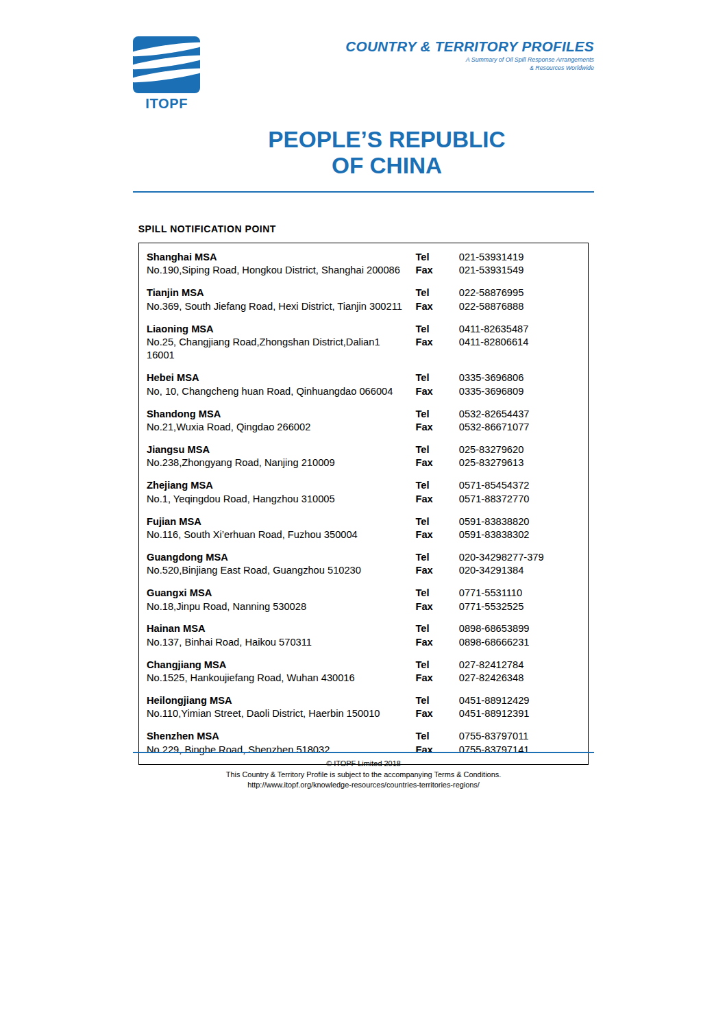ITOPF
COUNTRY & TERRITORY PROFILES
A Summary of Oil Spill Response Arrangements
& Resources Worldwide
PEOPLE’S REPUBLIC
OF CHINA
SPILL NOTIFICATION POINT
| Shanghai MSA | Tel | 021-53931419 |
| No.190,Siping Road, Hongkou District, Shanghai 200086 | Fax | 021-53931549 |
| Tianjin MSA | Tel | 022-58876995 |
| No.369, South Jiefang Road, Hexi District, Tianjin 300211 | Fax | 022-58876888 |
| Liaoning MSA | Tel | 0411-82635487 |
| No.25, Changjiang Road,Zhongshan District,Dalian1 | Fax | 0411-82806614 |
| 16001 | | |
| Hebei MSA | Tel | 0335-3696806 |
| No, 10, Changcheng huan Road, Qinhuangdao 066004 | Fax | 0335-3696809 |
| Shandong MSA | Tel | 0532-82654437 |
| No.21,Wuxia Road, Qingdao 266002 | Fax | 0532-86671077 |
| Jiangsu MSA | Tel | 025-83279620 |
| No.238,Zhongyang Road, Nanjing 210009 | Fax | 025-83279613 |
| Zhejiang MSA | Tel | 0571-85454372 |
| No.1, Yeqingdou Road, Hangzhou 310005 | Fax | 0571-88372770 |
| Fujian MSA | Tel | 0591-83838820 |
| No.116, South Xi’erhuan Road, Fuzhou 350004 | Fax | 0591-83838302 |
| Guangdong MSA | Tel | 020-34298277-379 |
| No.520,Binjiang East Road, Guangzhou 510230 | Fax | 020-34291384 |
| Guangxi MSA | Tel | 0771-5531110 |
| No.18,Jinpu Road, Nanning 530028 | Fax | 0771-5532525 |
| Hainan MSA | Tel | 0898-68653899 |
| No.137, Binhai Road, Haikou 570311 | Fax | 0898-68666231 |
| Changjiang MSA | Tel | 027-82412784 |
| No.1525, Hankoujiefang Road, Wuhan 430016 | Fax | 027-82426348 |
| Heilongjiang MSA | Tel | 0451-88912429 |
| No.110,Yimian Street, Daoli District, Haerbin 150010 | Fax | 0451-88912391 |
| Shenzhen MSA | Tel | 0755-83797011 |
| No.229, Binghe Road, Shenzhen 518032 | Fax | 0755-83797141 |
© ITOPF Limited 2018
This Country & Territory Profile is subject to the accompanying Terms & Conditions.
http://www.itopf.org/knowledge-resources/countries-territories-regions/